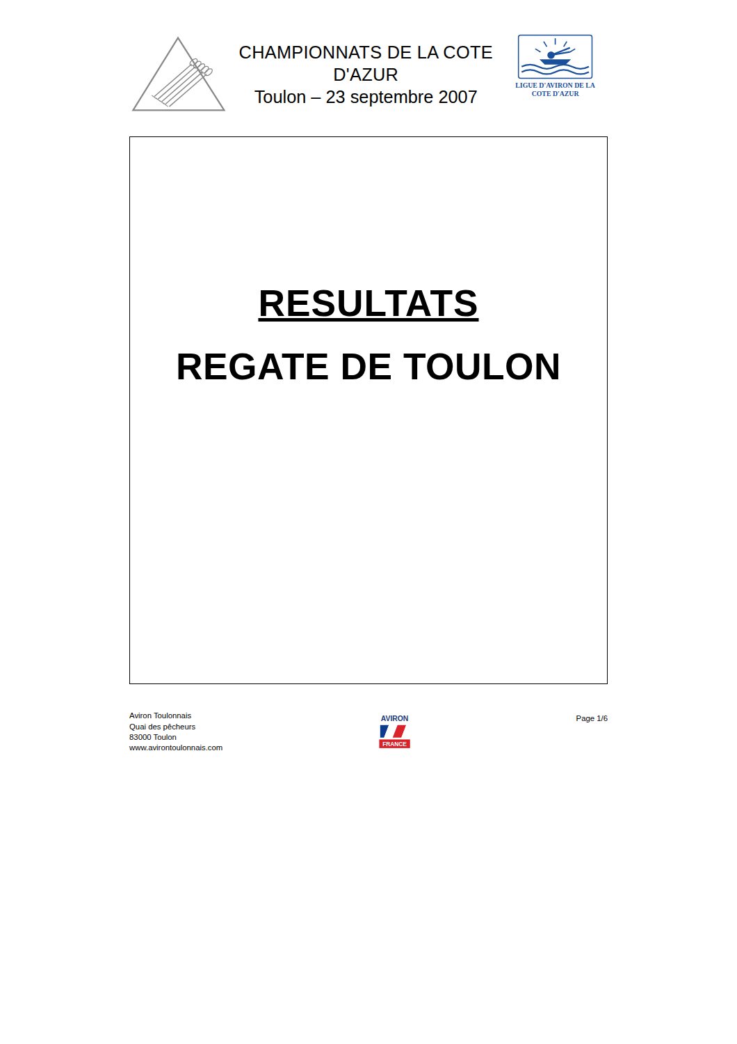CHAMPIONNATS DE LA COTE D'AZUR
Toulon – 23 septembre 2007
LIGUE D'AVIRON DE LA COTE D'AZUR
RESULTATS
REGATE DE TOULON
Aviron Toulonnais
Quai des pêcheurs
83000 Toulon
www.avirontoulonnais.com
AVIRON FRANCE
Page 1/6